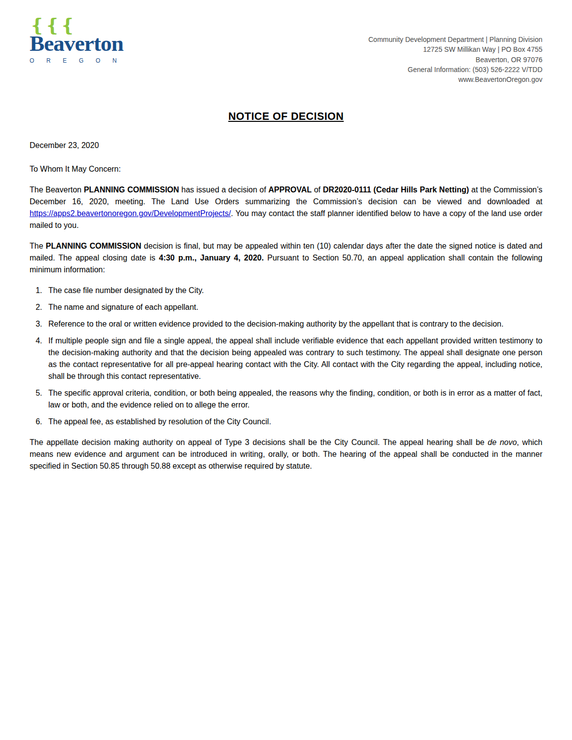❴❴❴
Beaverton
O R E G O N
Community Development Department | Planning Division
12725 SW Millikan Way | PO Box 4755
Beaverton, OR 97076
General Information: (503) 526-2222 V/TDD
www.BeavertonOregon.gov
NOTICE OF DECISION
December 23, 2020
To Whom It May Concern:
The Beaverton PLANNING COMMISSION has issued a decision of APPROVAL of DR2020-0111 (Cedar Hills Park Netting) at the Commission’s December 16, 2020, meeting. The Land Use Orders summarizing the Commission’s decision can be viewed and downloaded at https://apps2.beavertonoregon.gov/DevelopmentProjects/. You may contact the staff planner identified below to have a copy of the land use order mailed to you.
The PLANNING COMMISSION decision is final, but may be appealed within ten (10) calendar days after the date the signed notice is dated and mailed. The appeal closing date is 4:30 p.m., January 4, 2020. Pursuant to Section 50.70, an appeal application shall contain the following minimum information:
The case file number designated by the City.
The name and signature of each appellant.
Reference to the oral or written evidence provided to the decision-making authority by the appellant that is contrary to the decision.
If multiple people sign and file a single appeal, the appeal shall include verifiable evidence that each appellant provided written testimony to the decision-making authority and that the decision being appealed was contrary to such testimony. The appeal shall designate one person as the contact representative for all pre-appeal hearing contact with the City. All contact with the City regarding the appeal, including notice, shall be through this contact representative.
The specific approval criteria, condition, or both being appealed, the reasons why the finding, condition, or both is in error as a matter of fact, law or both, and the evidence relied on to allege the error.
The appeal fee, as established by resolution of the City Council.
The appellate decision making authority on appeal of Type 3 decisions shall be the City Council. The appeal hearing shall be de novo, which means new evidence and argument can be introduced in writing, orally, or both. The hearing of the appeal shall be conducted in the manner specified in Section 50.85 through 50.88 except as otherwise required by statute.